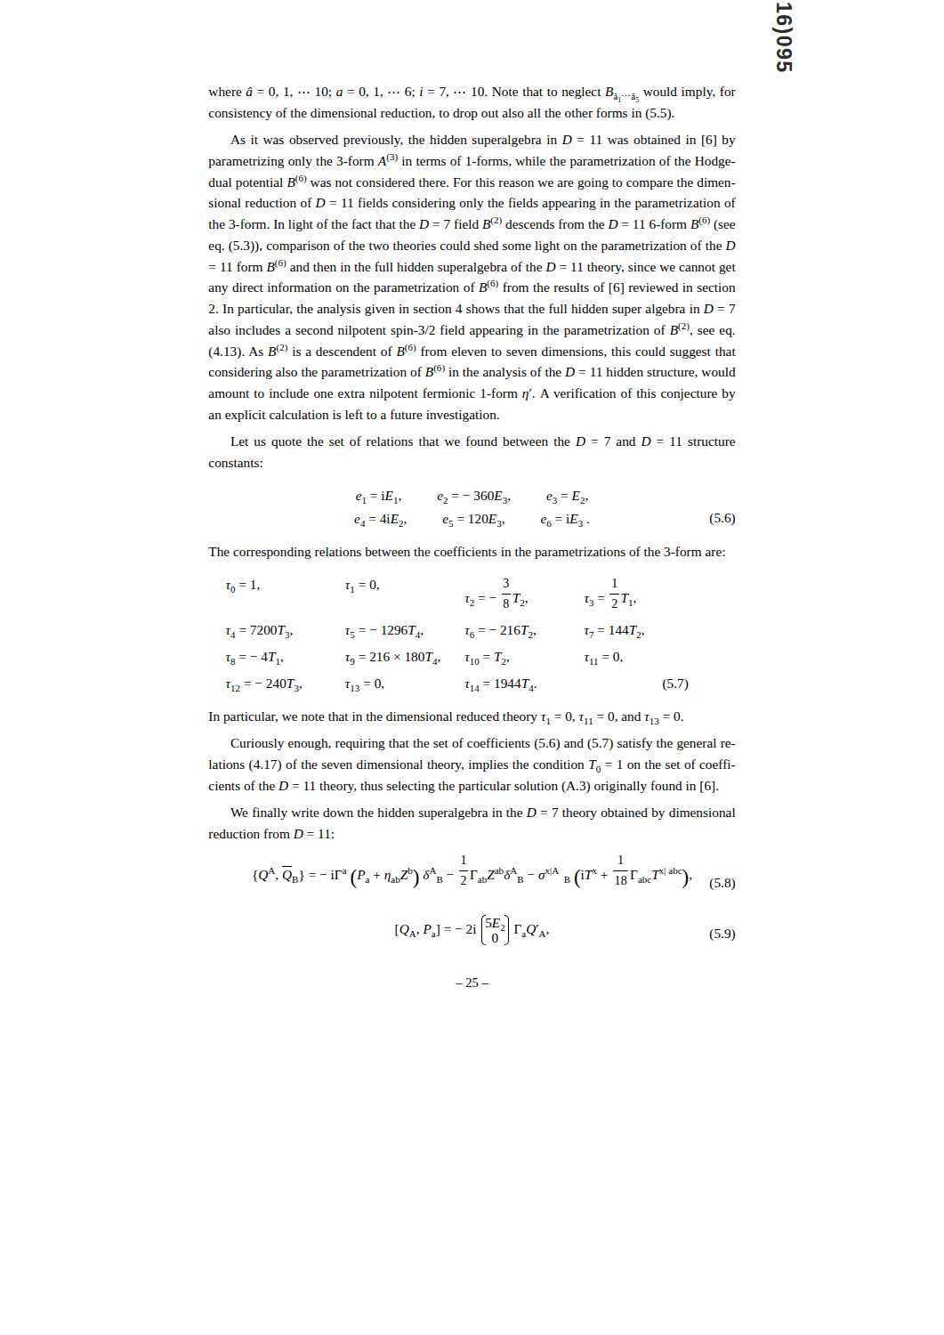JHEP08(2016)095
where â = 0, 1, ⋯ 10; a = 0, 1, ⋯ 6; i = 7, ⋯ 10. Note that to neglect Bâ1⋯â5 would imply, for consistency of the dimensional reduction, to drop out also all the other forms in (5.5).
As it was observed previously, the hidden superalgebra in D = 11 was obtained in [6] by parametrizing only the 3-form A(3) in terms of 1-forms, while the parametrization of the Hodge-dual potential B(6) was not considered there. For this reason we are going to compare the dimensional reduction of D = 11 fields considering only the fields appearing in the parametrization of the 3-form. In light of the fact that the D = 7 field B(2) descends from the D = 11 6-form B(6) (see eq. (5.3)), comparison of the two theories could shed some light on the parametrization of the D = 11 form B(6) and then in the full hidden superalgebra of the D = 11 theory, since we cannot get any direct information on the parametrization of B(6) from the results of [6] reviewed in section 2. In particular, the analysis given in section 4 shows that the full hidden super algebra in D = 7 also includes a second nilpotent spin-3/2 field appearing in the parametrization of B(2), see eq. (4.13). As B(2) is a descendent of B(6) from eleven to seven dimensions, this could suggest that considering also the parametrization of B(6) in the analysis of the D = 11 hidden structure, would amount to include one extra nilpotent fermionic 1-form η′. A verification of this conjecture by an explicit calculation is left to a future investigation.
Let us quote the set of relations that we found between the D = 7 and D = 11 structure constants:
e1 = iE1, e2 = − 360E3, e3 = E2,
e4 = 4iE2, e5 = 120E3, e6 = iE3 . (5.6)
The corresponding relations between the coefficients in the parametrizations of the 3-form are:
τ0 = 1, τ1 = 0, τ2 = − 38 T2, τ3 = 12 T1, τ4 = 7200T3, τ5 = − 1296T4, τ6 = − 216T2, τ7 = 144T2, τ8 = − 4T1, τ9 = 216 × 180T4, τ10 = T2, τ11 = 0, τ12 = − 240T3, τ13 = 0, τ14 = 1944T4. (5.7)
In particular, we note that in the dimensional reduced theory τ1 = 0, τ11 = 0, and τ13 = 0.
Curiously enough, requiring that the set of coefficients (5.6) and (5.7) satisfy the general relations (4.17) of the seven dimensional theory, implies the condition T0 = 1 on the set of coefficients of the D = 11 theory, thus selecting the particular solution (A.3) originally found in [6].
We finally write down the hidden superalgebra in the D = 7 theory obtained by dimensional reduction from D = 11:
{QA, QB} = − iΓa (Pa + ηabZb) δAB − 12 ΓabZabδAB − σx|A B (iTx + 118 ΓabcTx| abc), (5.8)
[QA, Pa] = − 2i 5E20 ΓaQ′A, (5.9)
– 25 –